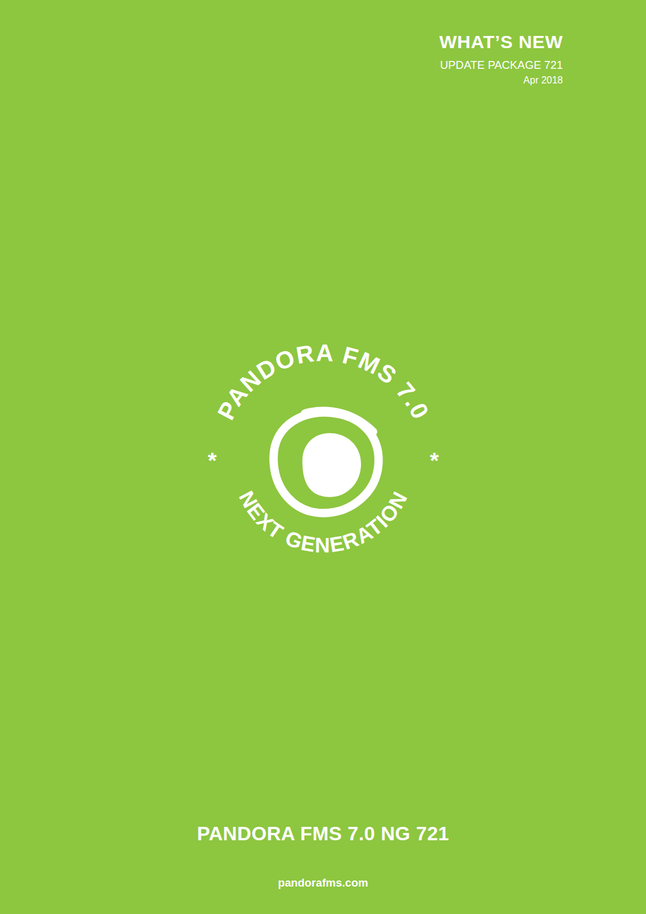WHAT’S NEW
UPDATE PACKAGE 721
Apr 2018
Pandora FMS 7.0 — Next Generation PANDORA FMS 7.0 NEXT GENERATION * *
PANDORA FMS 7.0 NG 721
pandorafms.com